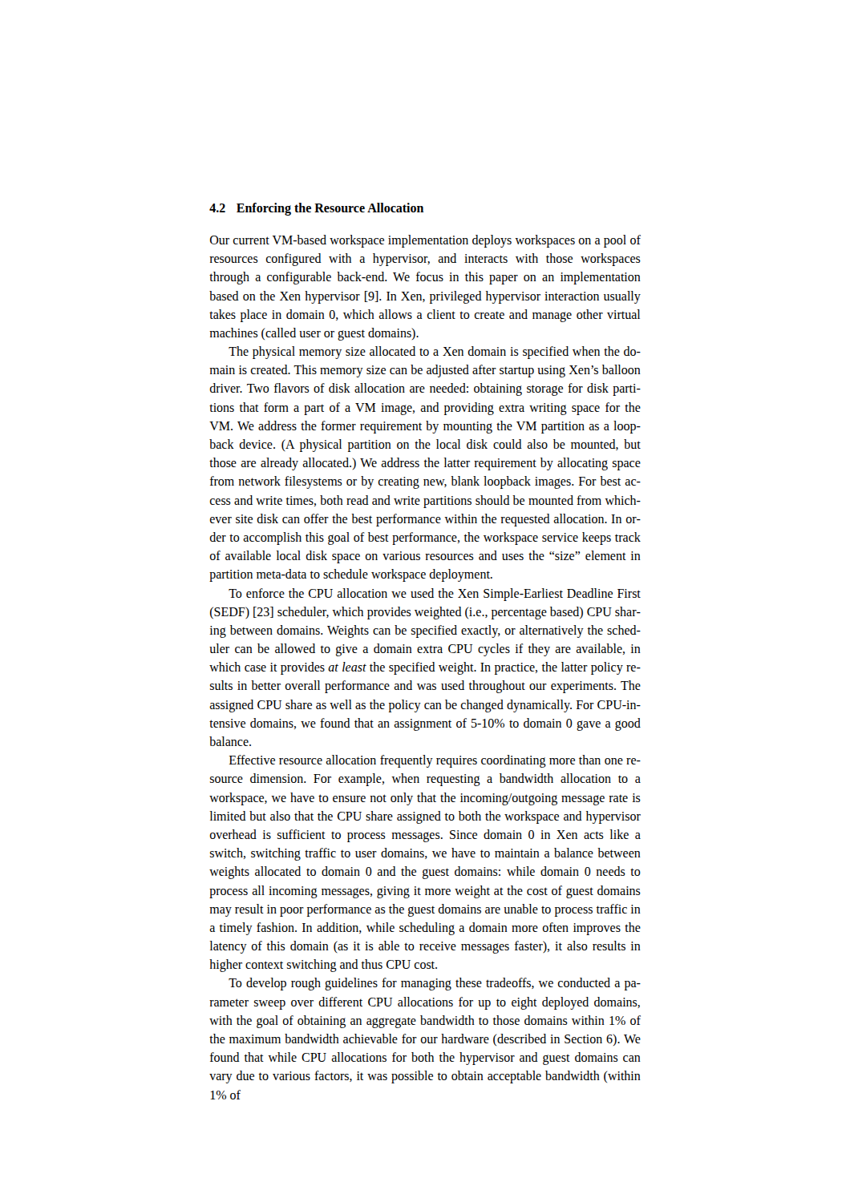4.2 Enforcing the Resource Allocation
Our current VM-based workspace implementation deploys workspaces on a pool of resources configured with a hypervisor, and interacts with those workspaces through a configurable back-end. We focus in this paper on an implementation based on the Xen hypervisor [9]. In Xen, privileged hypervisor interaction usually takes place in domain 0, which allows a client to create and manage other virtual machines (called user or guest domains).
The physical memory size allocated to a Xen domain is specified when the domain is created. This memory size can be adjusted after startup using Xen’s balloon driver. Two flavors of disk allocation are needed: obtaining storage for disk partitions that form a part of a VM image, and providing extra writing space for the VM. We address the former requirement by mounting the VM partition as a loopback device. (A physical partition on the local disk could also be mounted, but those are already allocated.) We address the latter requirement by allocating space from network filesystems or by creating new, blank loopback images. For best access and write times, both read and write partitions should be mounted from whichever site disk can offer the best performance within the requested allocation. In order to accomplish this goal of best performance, the workspace service keeps track of available local disk space on various resources and uses the “size” element in partition meta-data to schedule workspace deployment.
To enforce the CPU allocation we used the Xen Simple-Earliest Deadline First (SEDF) [23] scheduler, which provides weighted (i.e., percentage based) CPU sharing between domains. Weights can be specified exactly, or alternatively the scheduler can be allowed to give a domain extra CPU cycles if they are available, in which case it provides at least the specified weight. In practice, the latter policy results in better overall performance and was used throughout our experiments. The assigned CPU share as well as the policy can be changed dynamically. For CPU-intensive domains, we found that an assignment of 5-10% to domain 0 gave a good balance.
Effective resource allocation frequently requires coordinating more than one resource dimension. For example, when requesting a bandwidth allocation to a workspace, we have to ensure not only that the incoming/outgoing message rate is limited but also that the CPU share assigned to both the workspace and hypervisor overhead is sufficient to process messages. Since domain 0 in Xen acts like a switch, switching traffic to user domains, we have to maintain a balance between weights allocated to domain 0 and the guest domains: while domain 0 needs to process all incoming messages, giving it more weight at the cost of guest domains may result in poor performance as the guest domains are unable to process traffic in a timely fashion. In addition, while scheduling a domain more often improves the latency of this domain (as it is able to receive messages faster), it also results in higher context switching and thus CPU cost.
To develop rough guidelines for managing these tradeoffs, we conducted a parameter sweep over different CPU allocations for up to eight deployed domains, with the goal of obtaining an aggregate bandwidth to those domains within 1% of the maximum bandwidth achievable for our hardware (described in Section 6). We found that while CPU allocations for both the hypervisor and guest domains can vary due to various factors, it was possible to obtain acceptable bandwidth (within 1% of